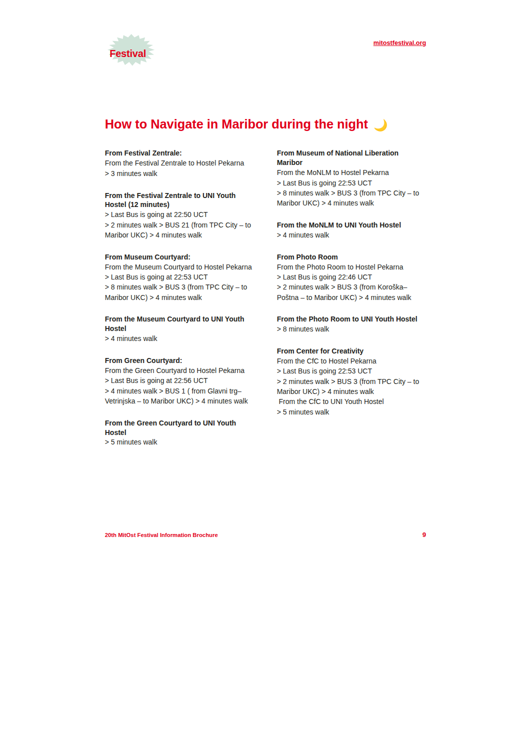Festival
mitostfestival.org
How to Navigate in Maribor during the night 🌙
From Festival Zentrale:
From the Festival Zentrale to Hostel Pekarna
> 3 minutes walk
From the Festival Zentrale to UNI Youth Hostel (12 minutes)
> Last Bus is going at 22:50 UCT
> 2 minutes walk > BUS 21 (from TPC City – to Maribor UKC) > 4 minutes walk
From Museum Courtyard:
From the Museum Courtyard to Hostel Pekarna
> Last Bus is going at 22:53 UCT
> 8 minutes walk > BUS 3 (from TPC City – to Maribor UKC) > 4 minutes walk
From the Museum Courtyard to UNI Youth Hostel
> 4 minutes walk
From Green Courtyard:
From the Green Courtyard to Hostel Pekarna
> Last Bus is going at 22:56 UCT
> 4 minutes walk > BUS 1 ( from Glavni trg–Vetrinjska – to Maribor UKC) > 4 minutes walk
From the Green Courtyard to UNI Youth Hostel
> 5 minutes walk
From Museum of National Liberation Maribor
From the MoNLM to Hostel Pekarna
> Last Bus is going 22:53 UCT
> 8 minutes walk > BUS 3 (from TPC City – to Maribor UKC) > 4 minutes walk
From the MoNLM to UNI Youth Hostel
> 4 minutes walk
From Photo Room
From the Photo Room to Hostel Pekarna
> Last Bus is going 22:46 UCT
> 2 minutes walk > BUS 3 (from Koroška–Poštna – to Maribor UKC) > 4 minutes walk
From the Photo Room to UNI Youth Hostel
> 8 minutes walk
From Center for Creativity
From the CfC to Hostel Pekarna
> Last Bus is going 22:53 UCT
> 2 minutes walk > BUS 3 (from TPC City – to Maribor UKC) > 4 minutes walk
From the CfC to UNI Youth Hostel
> 5 minutes walk
20th MitOst Festival Information Brochure
9